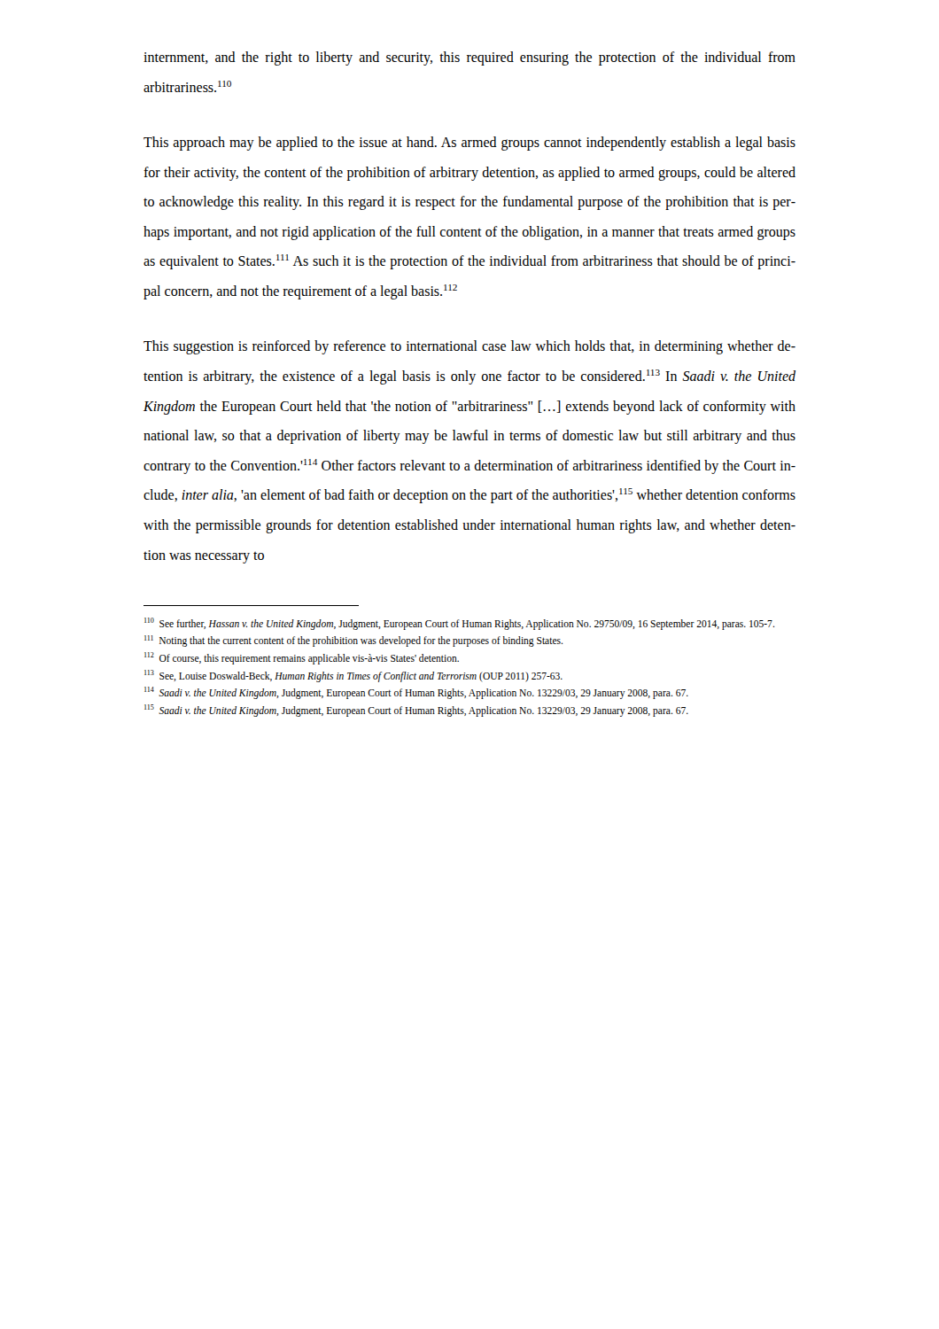internment, and the right to liberty and security, this required ensuring the protection of the individual from arbitrariness.110
This approach may be applied to the issue at hand. As armed groups cannot independently establish a legal basis for their activity, the content of the prohibition of arbitrary detention, as applied to armed groups, could be altered to acknowledge this reality. In this regard it is respect for the fundamental purpose of the prohibition that is perhaps important, and not rigid application of the full content of the obligation, in a manner that treats armed groups as equivalent to States.111 As such it is the protection of the individual from arbitrariness that should be of principal concern, and not the requirement of a legal basis.112
This suggestion is reinforced by reference to international case law which holds that, in determining whether detention is arbitrary, the existence of a legal basis is only one factor to be considered.113 In Saadi v. the United Kingdom the European Court held that 'the notion of "arbitrariness" […] extends beyond lack of conformity with national law, so that a deprivation of liberty may be lawful in terms of domestic law but still arbitrary and thus contrary to the Convention.'114 Other factors relevant to a determination of arbitrariness identified by the Court include, inter alia, 'an element of bad faith or deception on the part of the authorities',115 whether detention conforms with the permissible grounds for detention established under international human rights law, and whether detention was necessary to
110 See further, Hassan v. the United Kingdom, Judgment, European Court of Human Rights, Application No. 29750/09, 16 September 2014, paras. 105-7.
111 Noting that the current content of the prohibition was developed for the purposes of binding States.
112 Of course, this requirement remains applicable vis-à-vis States' detention.
113 See, Louise Doswald-Beck, Human Rights in Times of Conflict and Terrorism (OUP 2011) 257-63.
114 Saadi v. the United Kingdom, Judgment, European Court of Human Rights, Application No. 13229/03, 29 January 2008, para. 67.
115 Saadi v. the United Kingdom, Judgment, European Court of Human Rights, Application No. 13229/03, 29 January 2008, para. 67.